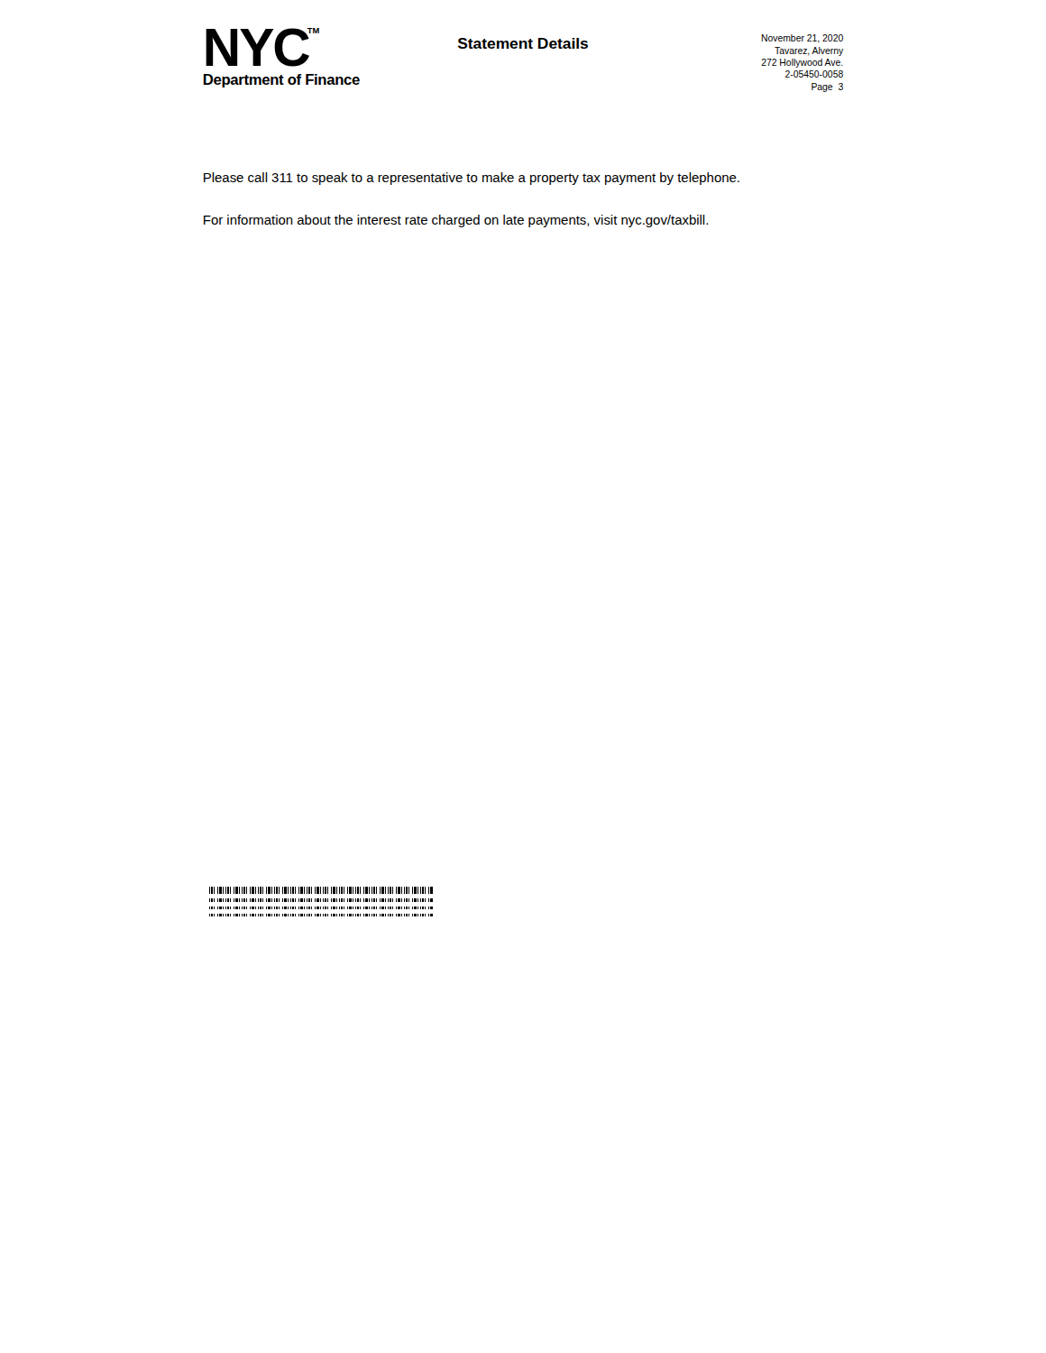NYCTM
Department of Finance
Statement Details
November 21, 2020
Tavarez, Alverny
272 Hollywood Ave.
2-05450-0058
Page 3
Please call 311 to speak to a representative to make a property tax payment by telephone.
For information about the interest rate charged on late payments, visit nyc.gov/taxbill.